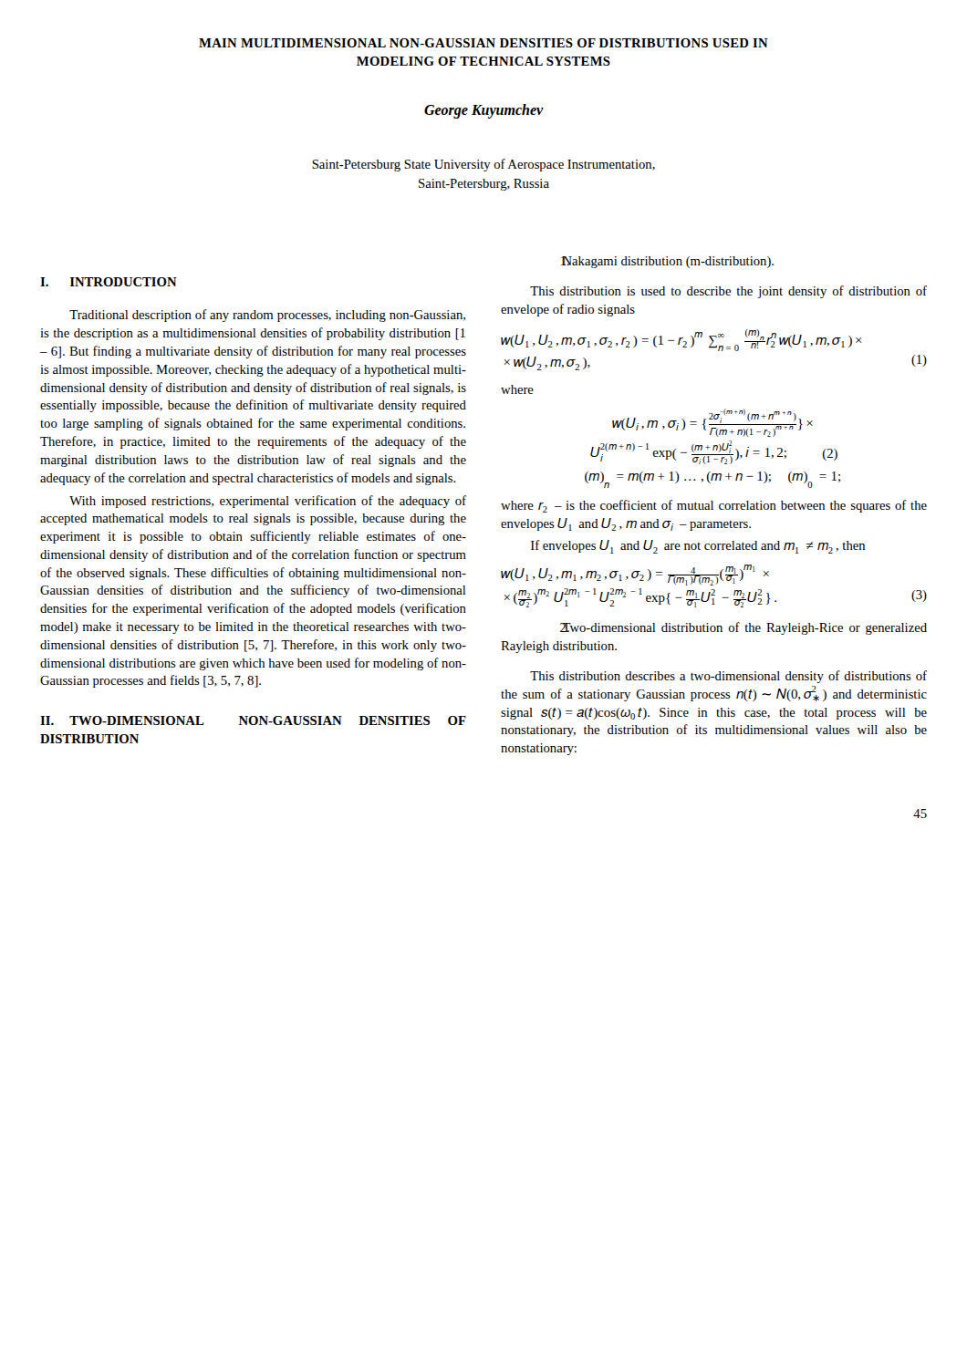Main Multidimensional Non-Gaussian Densities of Distributions Used in Modeling of Technical Systems
George Kuyumchev
Saint-Petersburg State University of Aerospace Instrumentation,
Saint-Petersburg, Russia
I. INTRODUCTION
Traditional description of any random processes, including non-Gaussian, is the description as a multidimensional densities of probability distribution [1 – 6]. But finding a multivariate density of distribution for many real processes is almost impossible. Moreover, checking the adequacy of a hypothetical multi-dimensional density of distribution and density of distribution of real signals, is essentially impossible, because the definition of multivariate density required too large sampling of signals obtained for the same experimental conditions. Therefore, in practice, limited to the requirements of the adequacy of the marginal distribution laws to the distribution law of real signals and the adequacy of the correlation and spectral characteristics of models and signals.
With imposed restrictions, experimental verification of the adequacy of accepted mathematical models to real signals is possible, because during the experiment it is possible to obtain sufficiently reliable estimates of one-dimensional density of distribution and of the correlation function or spectrum of the observed signals. These difficulties of obtaining multidimensional non-Gaussian densities of distribution and the sufficiency of two-dimensional densities for the experimental verification of the adopted models (verification model) make it necessary to be limited in the theoretical researches with two-dimensional densities of distribution [5, 7]. Therefore, in this work only two-dimensional distributions are given which have been used for modeling of non-Gaussian processes and fields [3, 5, 7, 8].
II. TWO-DIMENSIONAL NON-GAUSSIAN DENSITIES OF DISTRIBUTION
1. Nakagami distribution (m-distribution).
This distribution is used to describe the joint density of distribution of envelope of radio signals
w(U1,U2,m,σ1,σ2,r2) = (1−r2)m ∑n=0∞ (m)nn! r2n w(U1,m,σ1)× ×w(U2,m,σ2), (1)
where
w(Ui,m,σi) = { 2σi−(m+n)(m+nm+n) Γ(m+n)(1−r2)m+n } × Ui2(m+n)−1 exp ( − (m+n)Ui2 σi(1−r2) ) , i=1,2; (2) (m)n = m(m+1)…,(m+n−1); (m)0=1;
where r2 – is the coefficient of mutual correlation between the squares of the envelopes U1 and U2, m and σi – parameters.
If envelopes U1 and U2 are not correlated and m1≠m2, then
w(U1,U2,m1,m2,σ1,σ2) = 4Γ(m1)Γ(m2) (m1σ1)m1 × × (m2σ2)m2 U12m1−1 U22m2−1 exp { − m1σ1 U12 − m2σ2 U22 } . (3)
2. Two-dimensional distribution of the Rayleigh-Rice or generalized Rayleigh distribution.
This distribution describes a two-dimensional density of distributions of the sum of a stationary Gaussian process n(t)∼N(0,σ∗2) and deterministic signal s(t)=a(t)cos(ω0t). Since in this case, the total process will be nonstationary, the distribution of its multidimensional values will also be nonstationary:
45